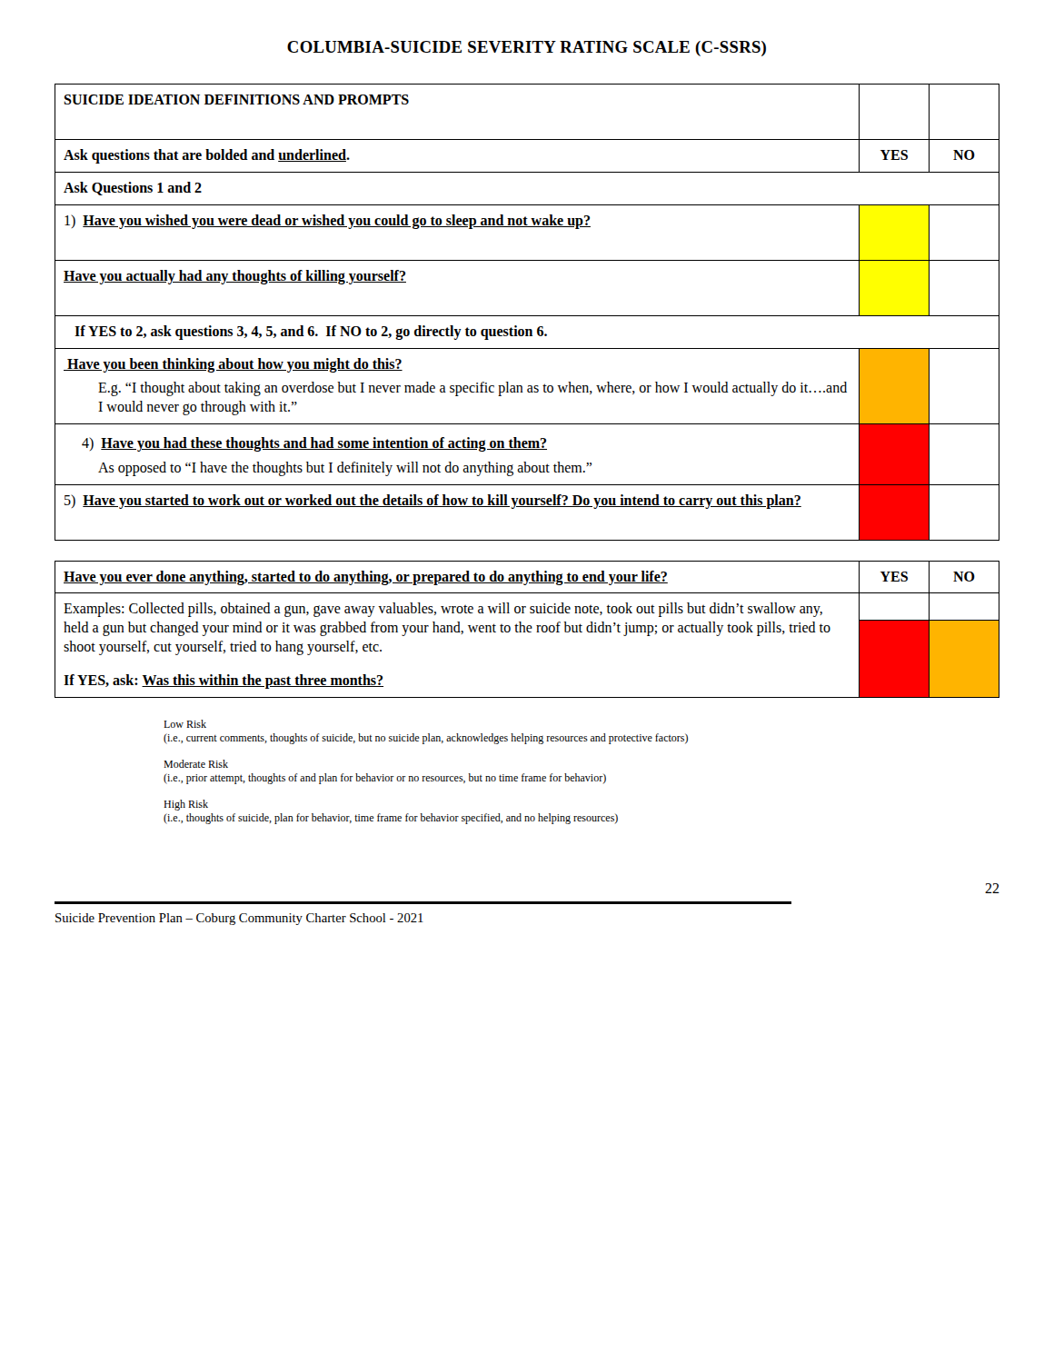COLUMBIA-SUICIDE SEVERITY RATING SCALE (C-SSRS)
| SUICIDE IDEATION DEFINITIONS AND PROMPTS | | |
| Ask questions that are bolded and underlined . | YES | NO |
| Ask Questions 1 and 2 |
| 1) Have you wished you were dead or wished you could go to sleep and not wake up? | | |
| Have you actually had any thoughts of killing yourself? | | |
| If YES to 2, ask questions 3, 4, 5, and 6. If NO to 2, go directly to question 6. |
| Have you been thinking about how you might do this? E.g. “I thought about taking an overdose but I never made a specific plan as to when, where, or how I would actually do it….and I would never go through with it.” | | |
| 4) Have you had these thoughts and had some intention of acting on them? As opposed to “I have the thoughts but I definitely will not do anything about them.” | | |
| 5) Have you started to work out or worked out the details of how to kill yourself? Do you intend to carry out this plan? | | |
| Have you ever done anything, started to do anything, or prepared to do anything to end your life? | YES | NO |
| Examples: Collected pills, obtained a gun, gave away valuables, wrote a will or suicide note, took out pills but didn’t swallow any, held a gun but changed your mind or it was grabbed from your hand, went to the roof but didn’t jump; or actually took pills, tried to shoot yourself, cut yourself, tried to hang yourself, etc. If YES, ask: Was this within the past three months? | | |
Low Risk (i.e., current comments, thoughts of suicide, but no suicide plan, acknowledges helping resources and protective factors)
Moderate Risk (i.e., prior attempt, thoughts of and plan for behavior or no resources, but no time frame for behavior)
High Risk (i.e., thoughts of suicide, plan for behavior, time frame for behavior specified, and no helping resources)
22
Suicide Prevention Plan – Coburg Community Charter School - 2021